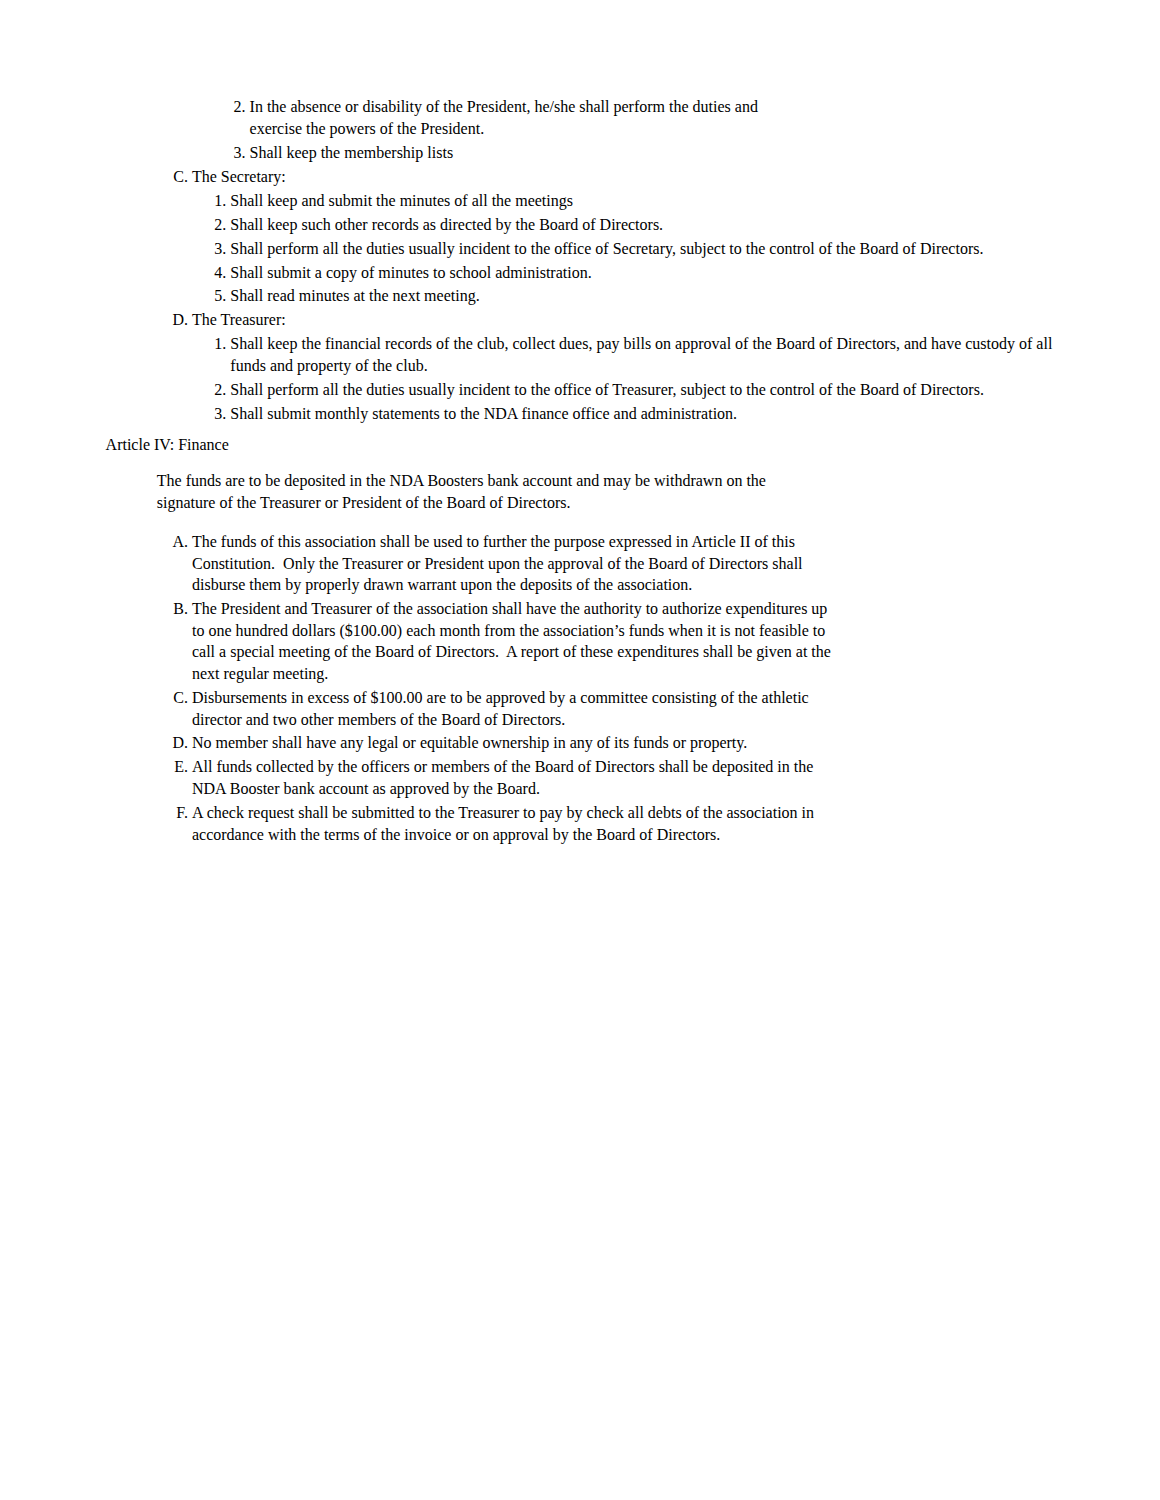In the absence or disability of the President, he/she shall perform the duties and exercise the powers of the President.
Shall keep the membership lists
The Secretary:
Shall keep and submit the minutes of all the meetings
Shall keep such other records as directed by the Board of Directors.
Shall perform all the duties usually incident to the office of Secretary, subject to the control of the Board of Directors.
Shall submit a copy of minutes to school administration.
Shall read minutes at the next meeting.
The Treasurer:
Shall keep the financial records of the club, collect dues, pay bills on approval of the Board of Directors, and have custody of all funds and property of the club.
Shall perform all the duties usually incident to the office of Treasurer, subject to the control of the Board of Directors.
Shall submit monthly statements to the NDA finance office and administration.
Article IV: Finance
The funds are to be deposited in the NDA Boosters bank account and may be withdrawn on the signature of the Treasurer or President of the Board of Directors.
The funds of this association shall be used to further the purpose expressed in Article II of this Constitution. Only the Treasurer or President upon the approval of the Board of Directors shall disburse them by properly drawn warrant upon the deposits of the association.
The President and Treasurer of the association shall have the authority to authorize expenditures up to one hundred dollars ($100.00) each month from the association’s funds when it is not feasible to call a special meeting of the Board of Directors. A report of these expenditures shall be given at the next regular meeting.
Disbursements in excess of $100.00 are to be approved by a committee consisting of the athletic director and two other members of the Board of Directors.
No member shall have any legal or equitable ownership in any of its funds or property.
All funds collected by the officers or members of the Board of Directors shall be deposited in the NDA Booster bank account as approved by the Board.
A check request shall be submitted to the Treasurer to pay by check all debts of the association in accordance with the terms of the invoice or on approval by the Board of Directors.